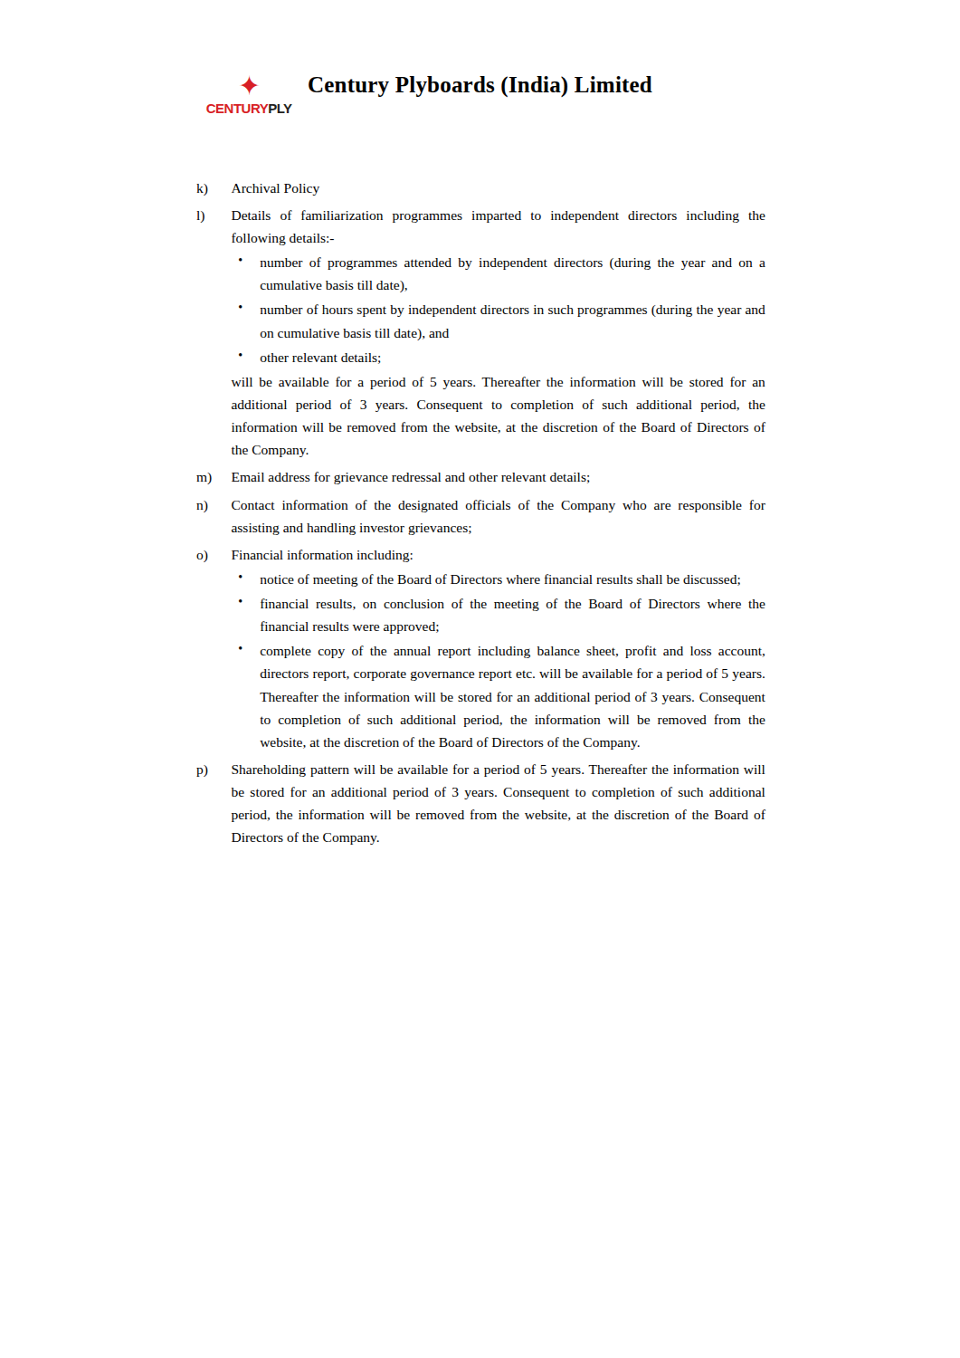✦ CENTURYPLY
Century Plyboards (India) Limited
k) Archival Policy
l) Details of familiarization programmes imparted to independent directors including the following details:-
number of programmes attended by independent directors (during the year and on a cumulative basis till date),
number of hours spent by independent directors in such programmes (during the year and on cumulative basis till date), and
other relevant details;
will be available for a period of 5 years. Thereafter the information will be stored for an additional period of 3 years. Consequent to completion of such additional period, the information will be removed from the website, at the discretion of the Board of Directors of the Company.
m) Email address for grievance redressal and other relevant details;
n) Contact information of the designated officials of the Company who are responsible for assisting and handling investor grievances;
o) Financial information including:
notice of meeting of the Board of Directors where financial results shall be discussed;
financial results, on conclusion of the meeting of the Board of Directors where the financial results were approved;
complete copy of the annual report including balance sheet, profit and loss account, directors report, corporate governance report etc. will be available for a period of 5 years. Thereafter the information will be stored for an additional period of 3 years. Consequent to completion of such additional period, the information will be removed from the website, at the discretion of the Board of Directors of the Company.
p) Shareholding pattern will be available for a period of 5 years. Thereafter the information will be stored for an additional period of 3 years. Consequent to completion of such additional period, the information will be removed from the website, at the discretion of the Board of Directors of the Company.